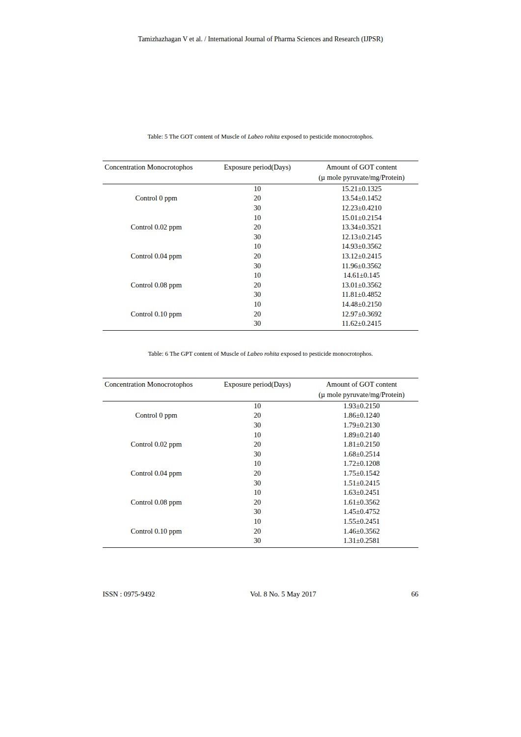Tamizhazhagan V et al. / International Journal of Pharma Sciences and Research (IJPSR)
Table: 5 The GOT content of Muscle of Labeo rohita exposed to pesticide monocrotophos.
| Concentration Monocrotophos | Exposure period(Days) | Amount of GOT content |
| --- | --- | --- |
| | | (µ mole pyruvate/mg/Protein) |
| | 10 | 15.21±0.1325 |
| Control 0 ppm | 20 | 13.54±0.1452 |
| | 30 | 12.23±0.4210 |
| | 10 | 15.01±0.2154 |
| Control 0.02 ppm | 20 | 13.34±0.3521 |
| | 30 | 12.13±0.2145 |
| | 10 | 14.93±0.3562 |
| Control 0.04 ppm | 20 | 13.12±0.2415 |
| | 30 | 11.96±0.3562 |
| | 10 | 14.61±0.145 |
| Control 0.08 ppm | 20 | 13.01±0.3562 |
| | 30 | 11.81±0.4852 |
| | 10 | 14.48±0.2150 |
| Control 0.10 ppm | 20 | 12.97±0.3692 |
| | 30 | 11.62±0.2415 |
Table: 6 The GPT content of Muscle of Labeo rohita exposed to pesticide monocrotophos.
| Concentration Monocrotophos | Exposure period(Days) | Amount of GOT content |
| --- | --- | --- |
| | | (µ mole pyruvate/mg/Protein) |
| | 10 | 1.93±0.2150 |
| Control 0 ppm | 20 | 1.86±0.1240 |
| | 30 | 1.79±0.2130 |
| | 10 | 1.89±0.2140 |
| Control 0.02 ppm | 20 | 1.81±0.2150 |
| | 30 | 1.68±0.2514 |
| | 10 | 1.72±0.1208 |
| Control 0.04 ppm | 20 | 1.75±0.1542 |
| | 30 | 1.51±0.2415 |
| | 10 | 1.63±0.2451 |
| Control 0.08 ppm | 20 | 1.61±0.3562 |
| | 30 | 1.45±0.4752 |
| | 10 | 1.55±0.2451 |
| Control 0.10 ppm | 20 | 1.46±0.3562 |
| | 30 | 1.31±0.2581 |
ISSN : 0975-9492
Vol. 8 No. 5 May 2017
66